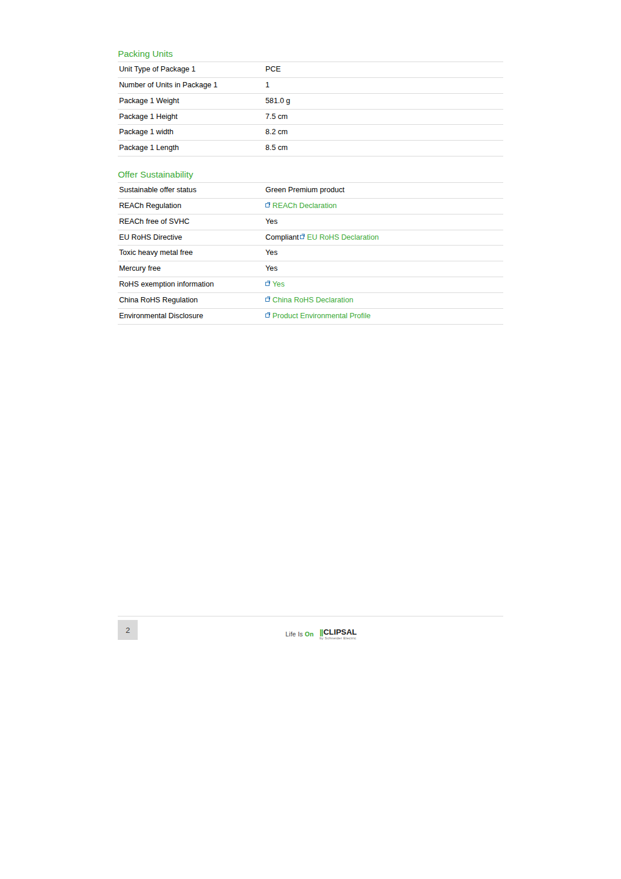Packing Units
| Unit Type of Package 1 | PCE |
| Number of Units in Package 1 | 1 |
| Package 1 Weight | 581.0 g |
| Package 1 Height | 7.5 cm |
| Package 1 width | 8.2 cm |
| Package 1 Length | 8.5 cm |
Offer Sustainability
| Sustainable offer status | Green Premium product |
| REACh Regulation | REACh Declaration |
| REACh free of SVHC | Yes |
| EU RoHS Directive | Compliant EU RoHS Declaration |
| Toxic heavy metal free | Yes |
| Mercury free | Yes |
| RoHS exemption information | Yes |
| China RoHS Regulation | China RoHS Declaration |
| Environmental Disclosure | Product Environmental Profile |
2
Life Is On
||CLIPSAL
by Schneider Electric